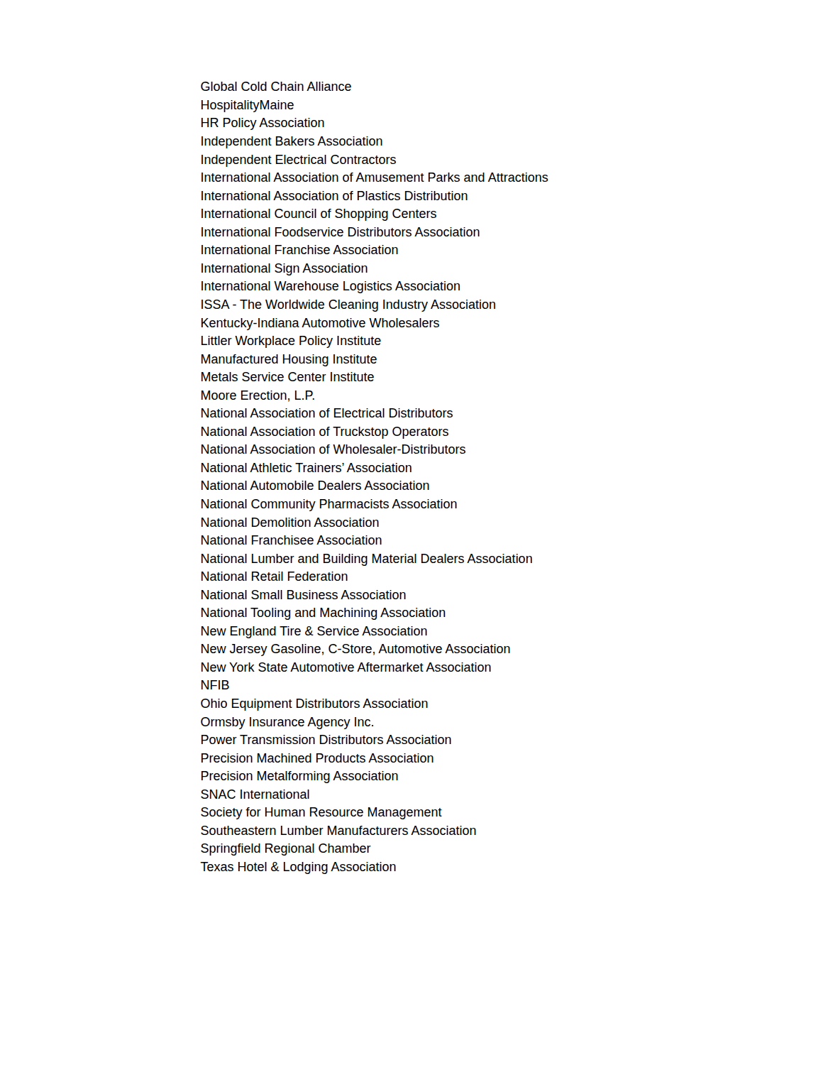Global Cold Chain Alliance
HospitalityMaine
HR Policy Association
Independent Bakers Association
Independent Electrical Contractors
International Association of Amusement Parks and Attractions
International Association of Plastics Distribution
International Council of Shopping Centers
International Foodservice Distributors Association
International Franchise Association
International Sign Association
International Warehouse Logistics Association
ISSA - The Worldwide Cleaning Industry Association
Kentucky-Indiana Automotive Wholesalers
Littler Workplace Policy Institute
Manufactured Housing Institute
Metals Service Center Institute
Moore Erection, L.P.
National Association of Electrical Distributors
National Association of Truckstop Operators
National Association of Wholesaler-Distributors
National Athletic Trainers’ Association
National Automobile Dealers Association
National Community Pharmacists Association
National Demolition Association
National Franchisee Association
National Lumber and Building Material Dealers Association
National Retail Federation
National Small Business Association
National Tooling and Machining Association
New England Tire & Service Association
New Jersey Gasoline, C-Store, Automotive Association
New York State Automotive Aftermarket Association
NFIB
Ohio Equipment Distributors Association
Ormsby Insurance Agency Inc.
Power Transmission Distributors Association
Precision Machined Products Association
Precision Metalforming Association
SNAC International
Society for Human Resource Management
Southeastern Lumber Manufacturers Association
Springfield Regional Chamber
Texas Hotel & Lodging Association